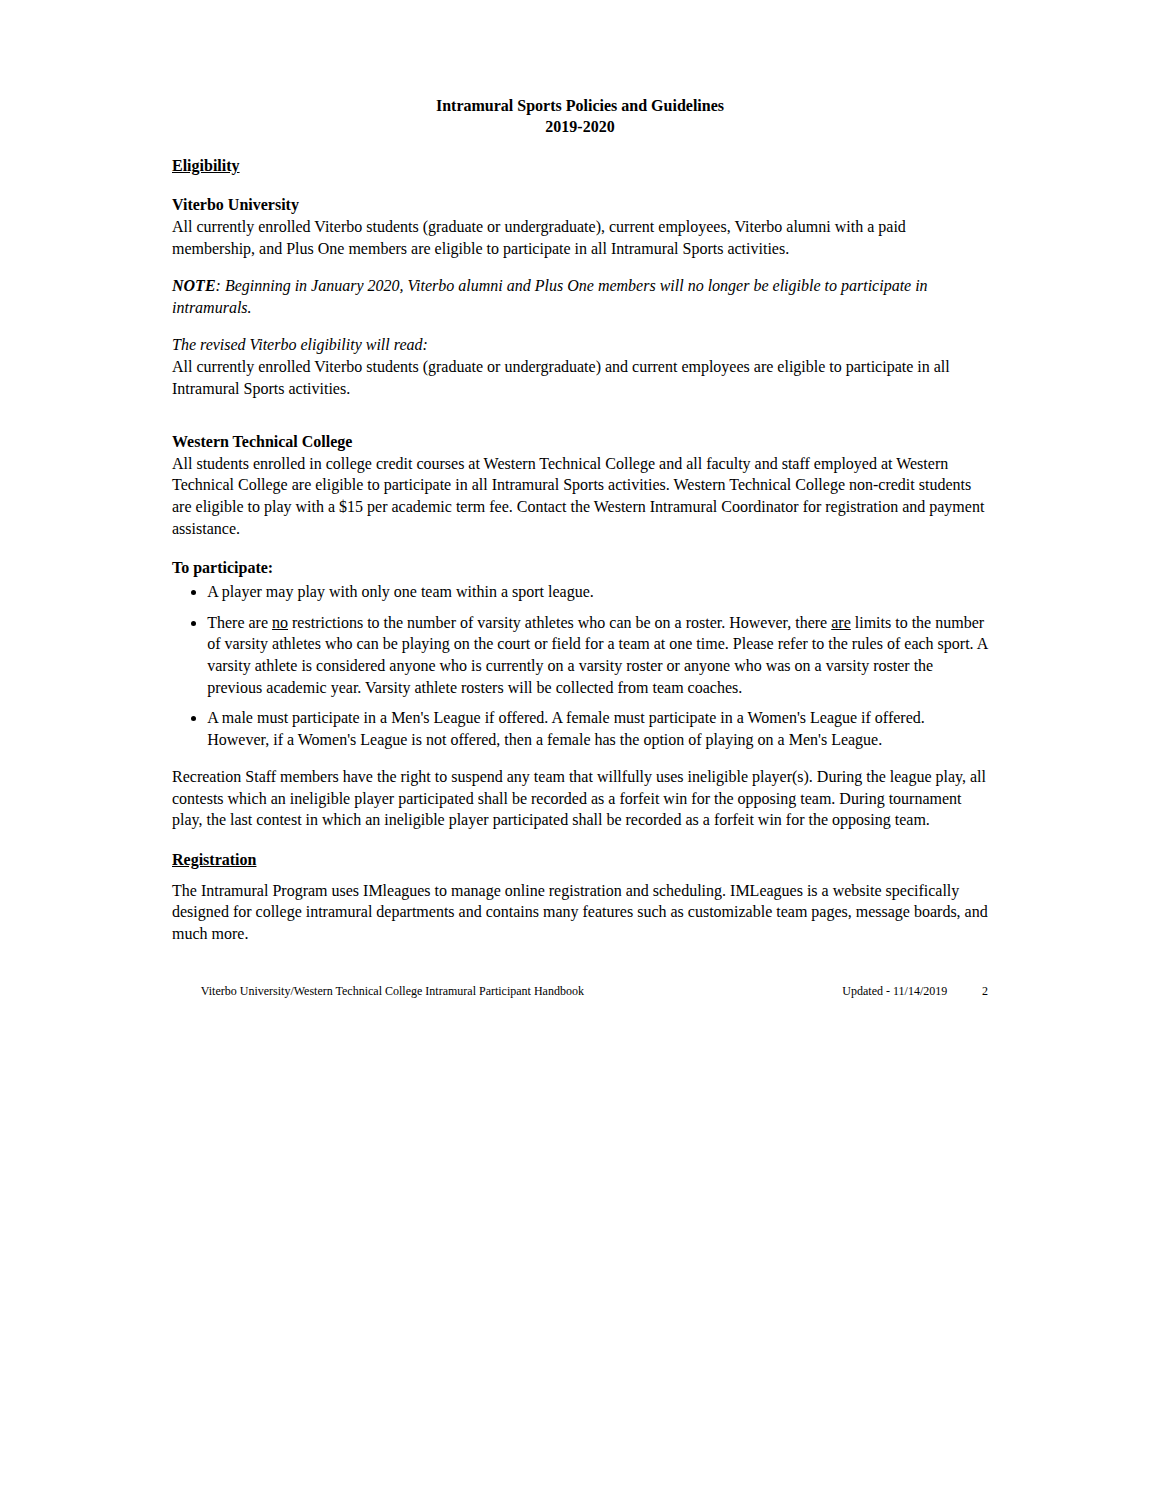Intramural Sports Policies and Guidelines
2019-2020
Eligibility
Viterbo University
All currently enrolled Viterbo students (graduate or undergraduate), current employees, Viterbo alumni with a paid membership, and Plus One members are eligible to participate in all Intramural Sports activities.
NOTE: Beginning in January 2020, Viterbo alumni and Plus One members will no longer be eligible to participate in intramurals.
The revised Viterbo eligibility will read:
All currently enrolled Viterbo students (graduate or undergraduate) and current employees are eligible to participate in all Intramural Sports activities.
Western Technical College
All students enrolled in college credit courses at Western Technical College and all faculty and staff employed at Western Technical College are eligible to participate in all Intramural Sports activities. Western Technical College non-credit students are eligible to play with a $15 per academic term fee. Contact the Western Intramural Coordinator for registration and payment assistance.
To participate:
A player may play with only one team within a sport league.
There are no restrictions to the number of varsity athletes who can be on a roster. However, there are limits to the number of varsity athletes who can be playing on the court or field for a team at one time. Please refer to the rules of each sport. A varsity athlete is considered anyone who is currently on a varsity roster or anyone who was on a varsity roster the previous academic year. Varsity athlete rosters will be collected from team coaches.
A male must participate in a Men's League if offered. A female must participate in a Women's League if offered. However, if a Women's League is not offered, then a female has the option of playing on a Men's League.
Recreation Staff members have the right to suspend any team that willfully uses ineligible player(s). During the league play, all contests which an ineligible player participated shall be recorded as a forfeit win for the opposing team. During tournament play, the last contest in which an ineligible player participated shall be recorded as a forfeit win for the opposing team.
Registration
The Intramural Program uses IMleagues to manage online registration and scheduling. IMLeagues is a website specifically designed for college intramural departments and contains many features such as customizable team pages, message boards, and much more.
Viterbo University/Western Technical College Intramural Participant Handbook Updated - 11/14/2019 2